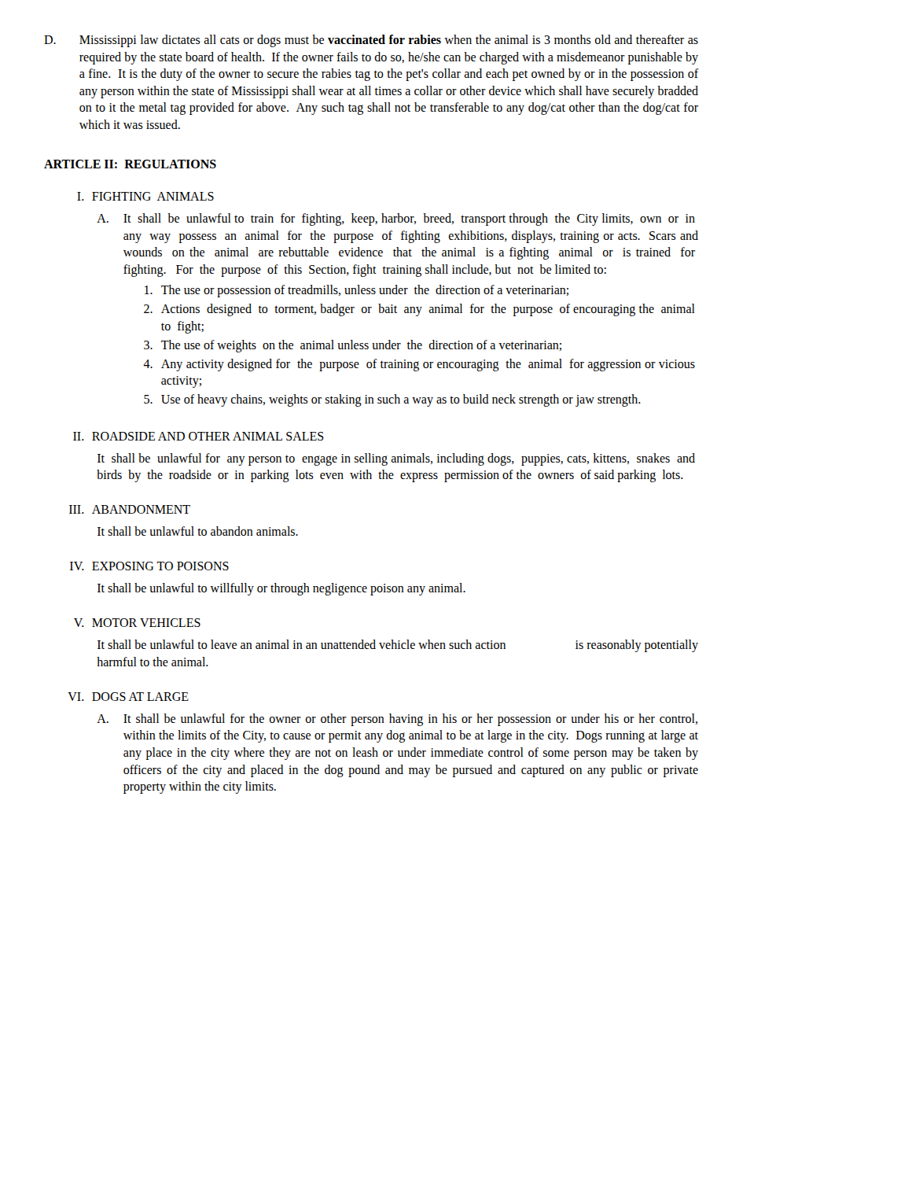D.
Mississippi law dictates all cats or dogs must be vaccinated for rabies when the animal is 3 months old and thereafter as required by the state board of health. If the owner fails to do so, he/she can be charged with a misdemeanor punishable by a fine. It is the duty of the owner to secure the rabies tag to the pet's collar and each pet owned by or in the possession of any person within the state of Mississippi shall wear at all times a collar or other device which shall have securely bradded on to it the metal tag provided for above. Any such tag shall not be transferable to any dog/cat other than the dog/cat for which it was issued.
ARTICLE II: REGULATIONS
I.
FIGHTING ANIMALS
A.
It shall be unlawful to train for fighting, keep, harbor, breed, transport through the City limits, own or in any way possess an animal for the purpose of fighting exhibitions, displays, training or acts. Scars and wounds on the animal are rebuttable evidence that the animal is a fighting animal or is trained for fighting. For the purpose of this Section, fight training shall include, but not be limited to:
The use or possession of treadmills, unless under the direction of a veterinarian;
Actions designed to torment, badger or bait any animal for the purpose of encouraging the animal to fight;
The use of weights on the animal unless under the direction of a veterinarian;
Any activity designed for the purpose of training or encouraging the animal for aggression or vicious activity;
Use of heavy chains, weights or staking in such a way as to build neck strength or jaw strength.
II.
ROADSIDE AND OTHER ANIMAL SALES
It shall be unlawful for any person to engage in selling animals, including dogs, puppies, cats, kittens, snakes and birds by the roadside or in parking lots even with the express permission of the owners of said parking lots.
III.
ABANDONMENT
It shall be unlawful to abandon animals.
IV.
EXPOSING TO POISONS
It shall be unlawful to willfully or through negligence poison any animal.
V.
MOTOR VEHICLES
It shall be unlawful to leave an animal in an unattended vehicle when such action is reasonably potentially harmful to the animal.
VI.
DOGS AT LARGE
A.
It shall be unlawful for the owner or other person having in his or her possession or under his or her control, within the limits of the City, to cause or permit any dog animal to be at large in the city. Dogs running at large at any place in the city where they are not on leash or under immediate control of some person may be taken by officers of the city and placed in the dog pound and may be pursued and captured on any public or private property within the city limits.